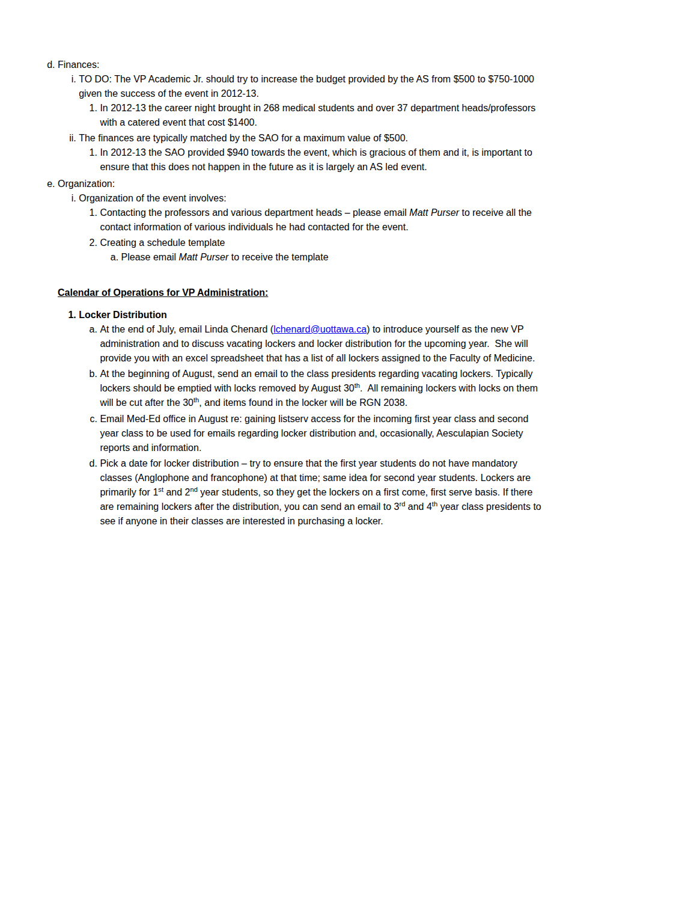Finances:
TO DO: The VP Academic Jr. should try to increase the budget provided by the AS from $500 to $750-1000 given the success of the event in 2012-13.
In 2012-13 the career night brought in 268 medical students and over 37 department heads/professors with a catered event that cost $1400.
The finances are typically matched by the SAO for a maximum value of $500.
In 2012-13 the SAO provided $940 towards the event, which is gracious of them and it, is important to ensure that this does not happen in the future as it is largely an AS led event.
Organization:
Organization of the event involves:
Contacting the professors and various department heads – please email Matt Purser to receive all the contact information of various individuals he had contacted for the event.
Creating a schedule template
Please email Matt Purser to receive the template
Calendar of Operations for VP Administration:
Locker Distribution
At the end of July, email Linda Chenard (lchenard@uottawa.ca) to introduce yourself as the new VP administration and to discuss vacating lockers and locker distribution for the upcoming year. She will provide you with an excel spreadsheet that has a list of all lockers assigned to the Faculty of Medicine.
At the beginning of August, send an email to the class presidents regarding vacating lockers. Typically lockers should be emptied with locks removed by August 30th. All remaining lockers with locks on them will be cut after the 30th, and items found in the locker will be RGN 2038.
Email Med-Ed office in August re: gaining listserv access for the incoming first year class and second year class to be used for emails regarding locker distribution and, occasionally, Aesculapian Society reports and information.
Pick a date for locker distribution – try to ensure that the first year students do not have mandatory classes (Anglophone and francophone) at that time; same idea for second year students. Lockers are primarily for 1st and 2nd year students, so they get the lockers on a first come, first serve basis. If there are remaining lockers after the distribution, you can send an email to 3rd and 4th year class presidents to see if anyone in their classes are interested in purchasing a locker.